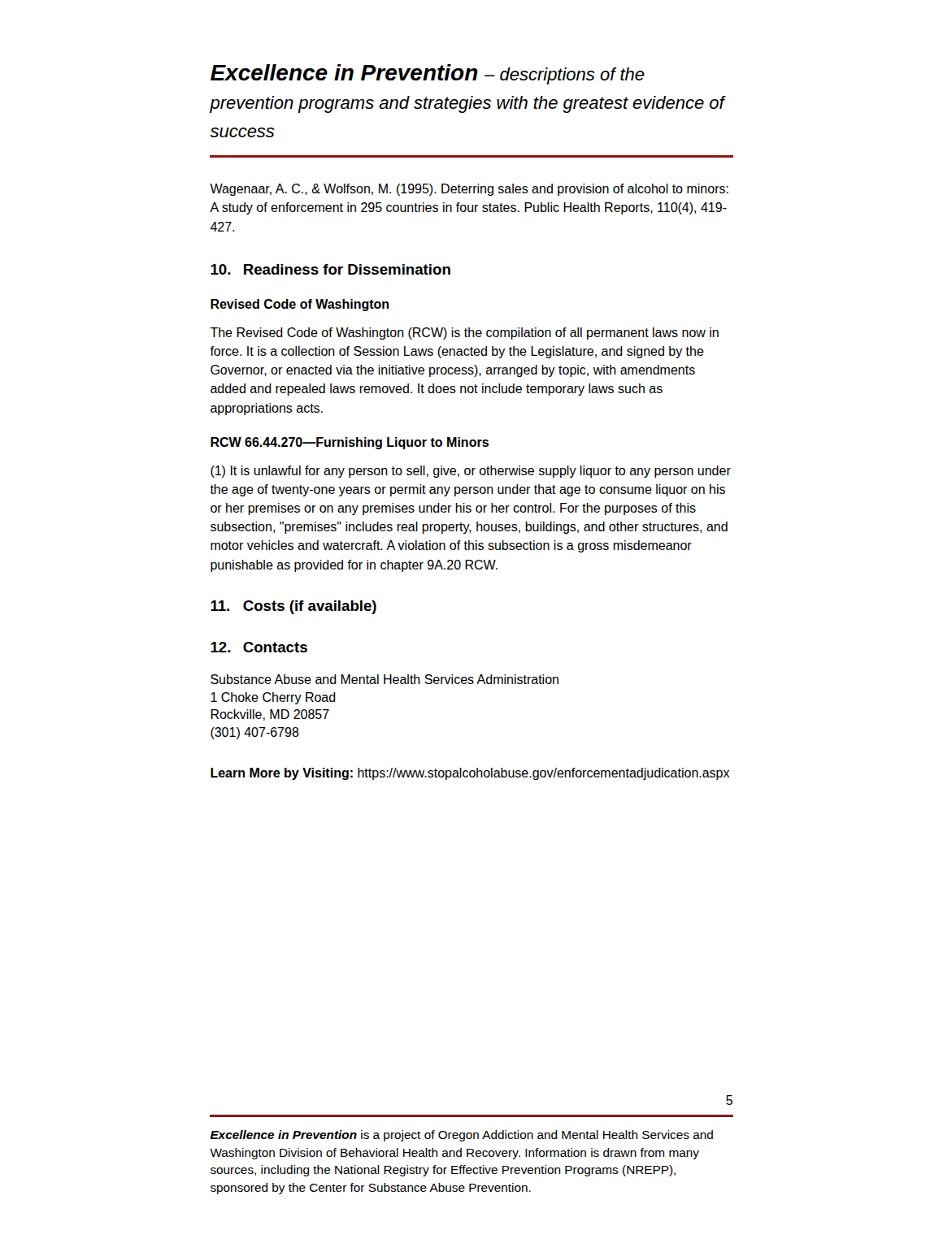Excellence in Prevention – descriptions of the prevention programs and strategies with the greatest evidence of success
Wagenaar, A. C., & Wolfson, M. (1995). Deterring sales and provision of alcohol to minors: A study of enforcement in 295 countries in four states. Public Health Reports, 110(4), 419-427.
10. Readiness for Dissemination
Revised Code of Washington
The Revised Code of Washington (RCW) is the compilation of all permanent laws now in force. It is a collection of Session Laws (enacted by the Legislature, and signed by the Governor, or enacted via the initiative process), arranged by topic, with amendments added and repealed laws removed. It does not include temporary laws such as appropriations acts.
RCW 66.44.270—Furnishing Liquor to Minors
(1) It is unlawful for any person to sell, give, or otherwise supply liquor to any person under the age of twenty-one years or permit any person under that age to consume liquor on his or her premises or on any premises under his or her control. For the purposes of this subsection, "premises" includes real property, houses, buildings, and other structures, and motor vehicles and watercraft. A violation of this subsection is a gross misdemeanor punishable as provided for in chapter 9A.20 RCW.
11. Costs (if available)
12. Contacts
Substance Abuse and Mental Health Services Administration
1 Choke Cherry Road
Rockville, MD 20857
(301) 407-6798
Learn More by Visiting: https://www.stopalcoholabuse.gov/enforcementadjudication.aspx
5
Excellence in Prevention is a project of Oregon Addiction and Mental Health Services and Washington Division of Behavioral Health and Recovery. Information is drawn from many sources, including the National Registry for Effective Prevention Programs (NREPP), sponsored by the Center for Substance Abuse Prevention.